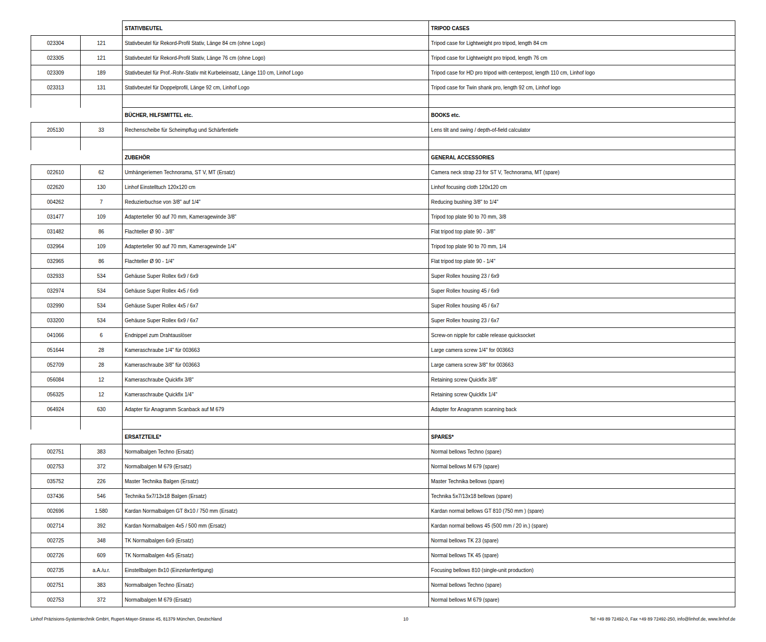| | | STATIVBEUTEL | TRIPOD CASES |
| 023304 | 121 | Stativbeutel für Rekord-Profil Stativ, Länge 84 cm (ohne Logo) | Tripod case for Lightweight pro tripod, length 84 cm |
| 023305 | 121 | Stativbeutel für Rekord-Profil Stativ, Länge 76 cm (ohne Logo) | Tripod case for Lightweight pro tripod, length 76 cm |
| 023309 | 189 | Stativbeutel für Prof.-Rohr-Stativ mit Kurbeleinsatz, Länge 110 cm, Linhof Logo | Tripod case for HD pro tripod with centerpost, length 110 cm, Linhof logo |
| 023313 | 131 | Stativbeutel für Doppelprofil, Länge 92 cm, Linhof Logo | Tripod case for Twin shank pro, length 92 cm, Linhof logo |
| | | BÜCHER, HILFSMITTEL etc. | BOOKS etc. |
| 205130 | 33 | Rechenscheibe für Scheimpflug und Schärfentiefe | Lens tilt and swing / depth-of-field calculator |
| | | ZUBEHÖR | GENERAL ACCESSORIES |
| 022610 | 62 | Umhängeriemen Technorama, ST V, MT (Ersatz) | Camera neck strap 23 for ST V, Technorama, MT (spare) |
| 022620 | 130 | Linhof Einstelltuch 120x120 cm | Linhof focusing cloth 120x120 cm |
| 004262 | 7 | Reduzierbuchse von 3/8" auf 1/4" | Reducing bushing 3/8" to 1/4" |
| 031477 | 109 | Adapterteller 90 auf 70 mm, Kameragewinde 3/8" | Tripod top plate 90 to 70 mm, 3/8 |
| 031482 | 86 | Flachteller Ø 90 - 3/8" | Flat tripod top plate 90 - 3/8" |
| 032964 | 109 | Adapterteller 90 auf 70 mm, Kameragewinde 1/4" | Tripod top plate 90 to 70 mm, 1/4 |
| 032965 | 86 | Flachteller Ø 90 - 1/4" | Flat tripod top plate 90 - 1/4" |
| 032933 | 534 | Gehäuse Super Rollex 6x9 / 6x9 | Super Rollex housing 23 / 6x9 |
| 032974 | 534 | Gehäuse Super Rollex 4x5 / 6x9 | Super Rollex housing 45 / 6x9 |
| 032990 | 534 | Gehäuse Super Rollex 4x5 / 6x7 | Super Rollex housing 45 / 6x7 |
| 033200 | 534 | Gehäuse Super Rollex 6x9 / 6x7 | Super Rollex housing 23 / 6x7 |
| 041066 | 6 | Endnippel zum Drahtauslöser | Screw-on nipple for cable release quicksocket |
| 051644 | 28 | Kameraschraube 1/4" für 003663 | Large camera screw 1/4" for 003663 |
| 052709 | 28 | Kameraschraube 3/8" für 003663 | Large camera screw 3/8" for 003663 |
| 056084 | 12 | Kameraschraube Quickfix 3/8" | Retaining screw Quickfix 3/8" |
| 056325 | 12 | Kameraschraube Quickfix 1/4" | Retaining screw Quickfix 1/4" |
| 064924 | 630 | Adapter für Anagramm Scanback auf M 679 | Adapter for Anagramm scanning back |
| | | ERSATZTEILE* | SPARES* |
| 002751 | 383 | Normalbalgen Techno (Ersatz) | Normal bellows Techno (spare) |
| 002753 | 372 | Normalbalgen M 679 (Ersatz) | Normal bellows M 679 (spare) |
| 035752 | 226 | Master Technika Balgen (Ersatz) | Master Technika bellows (spare) |
| 037436 | 546 | Technika 5x7/13x18 Balgen (Ersatz) | Technika 5x7/13x18 bellows (spare) |
| 002696 | 1.580 | Kardan Normalbalgen GT 8x10 / 750 mm (Ersatz) | Kardan normal bellows GT 810 (750 mm ) (spare) |
| 002714 | 392 | Kardan Normalbalgen 4x5 / 500 mm (Ersatz) | Kardan normal bellows 45 (500 mm / 20 in.) (spare) |
| 002725 | 348 | TK Normalbalgen 6x9 (Ersatz) | Normal bellows TK 23 (spare) |
| 002726 | 609 | TK Normalbalgen 4x5 (Ersatz) | Normal bellows TK 45 (spare) |
| 002735 | a.A./u.r. | Einstellbalgen 8x10 (Einzelanfertigung) | Focusing bellows 810 (single-unit production) |
| 002751 | 383 | Normalbalgen Techno (Ersatz) | Normal bellows Techno (spare) |
| 002753 | 372 | Normalbalgen M 679 (Ersatz) | Normal bellows M 679 (spare) |
Linhof Präzisions-Systemtechnik GmbH, Rupert-Mayer-Strasse 45, 81379 München, Deutschland
10
Tel +49 89 72492-0, Fax +49 89 72492-250, info@linhof.de, www.linhof.de